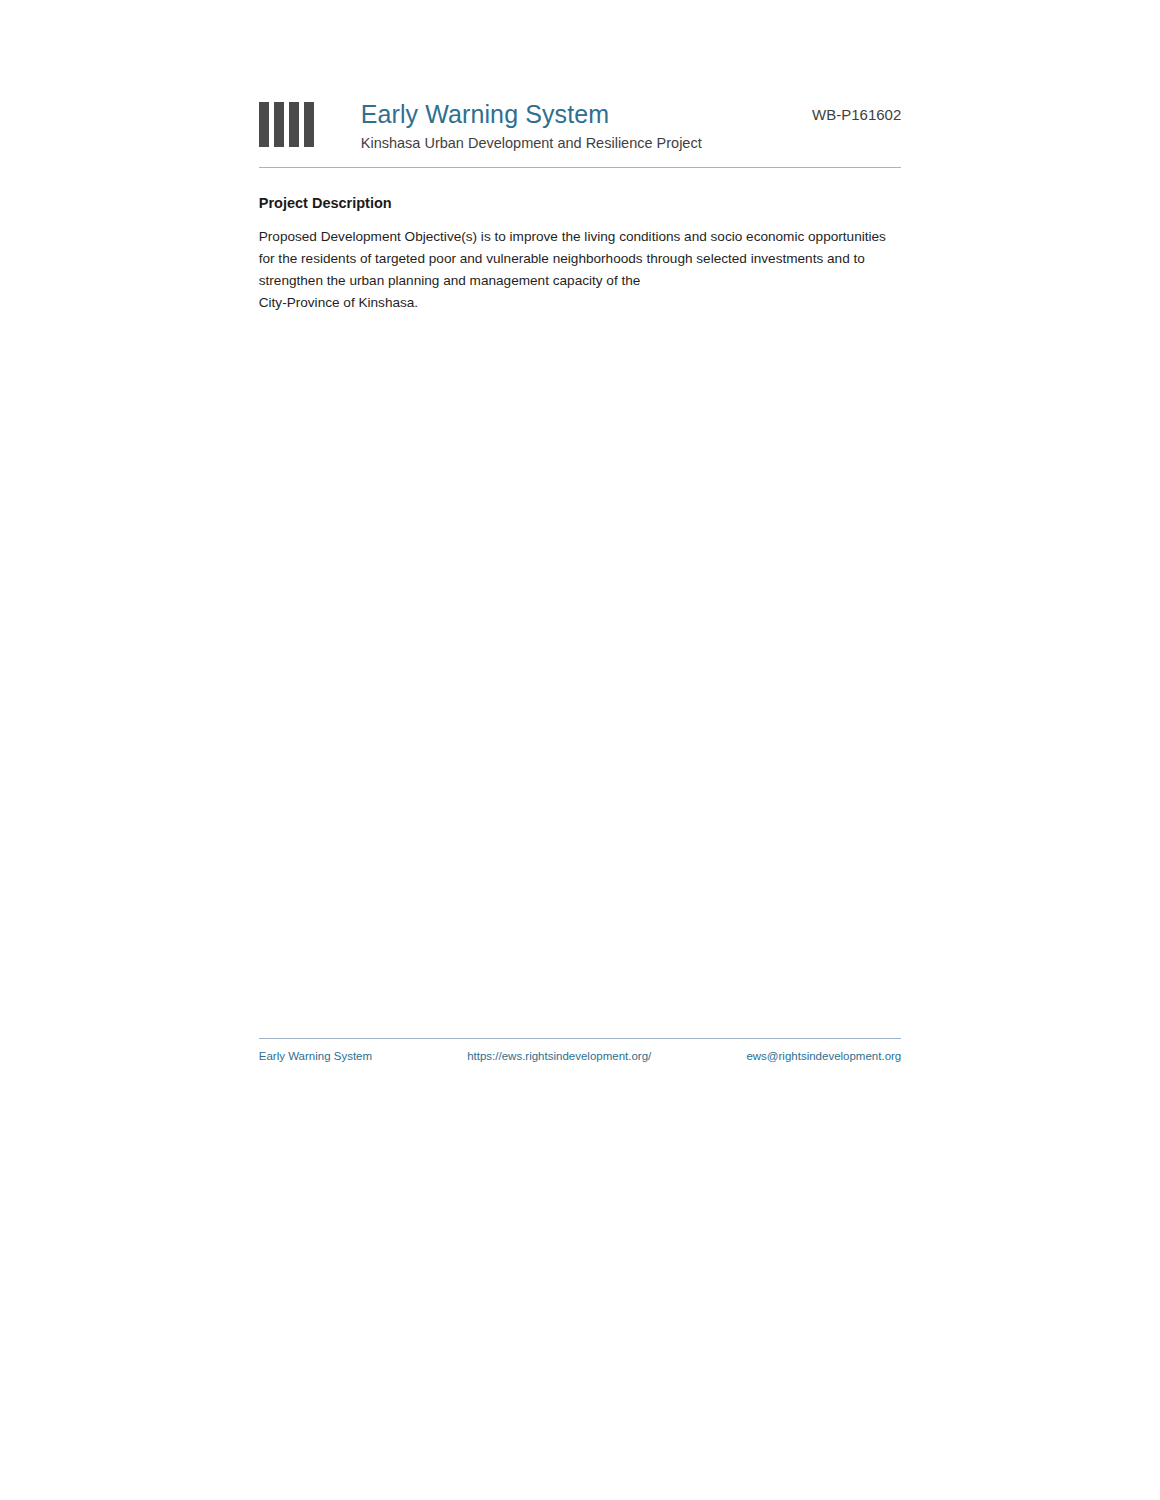Early Warning System
Kinshasa Urban Development and Resilience Project
WB-P161602
Project Description
Proposed Development Objective(s) is to improve the living conditions and socio economic opportunities for the residents of targeted poor and vulnerable neighborhoods through selected investments and to strengthen the urban planning and management capacity of the
City-Province of Kinshasa.
Early Warning System
https://ews.rightsindevelopment.org/
ews@rightsindevelopment.org